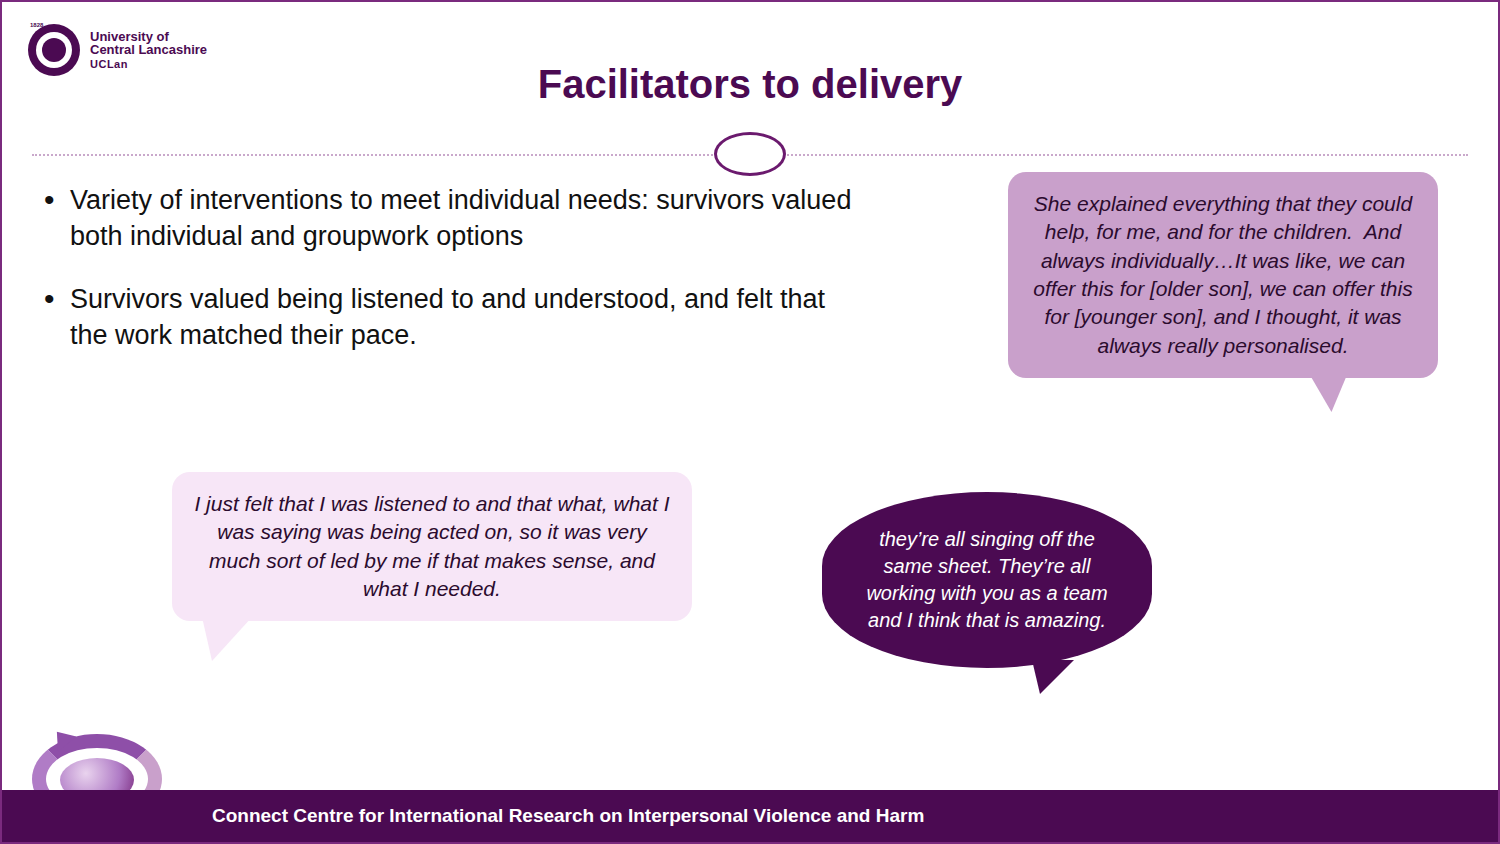1828
University of
Central Lancashire
UCLan
Facilitators to delivery
Variety of interventions to meet individual needs: survivors valued both individual and groupwork options
Survivors valued being listened to and understood, and felt that the work matched their pace.
She explained everything that they could help, for me, and for the children. And always individually…It was like, we can offer this for [older son], we can offer this for [younger son], and I thought, it was always really personalised.
I just felt that I was listened to and that what, what I was saying was being acted on, so it was very much sort of led by me if that makes sense, and what I needed.
they’re all singing off the same sheet. They’re all working with you as a team and I think that is amazing.
Connect Centre for International Research on Interpersonal Violence and Harm